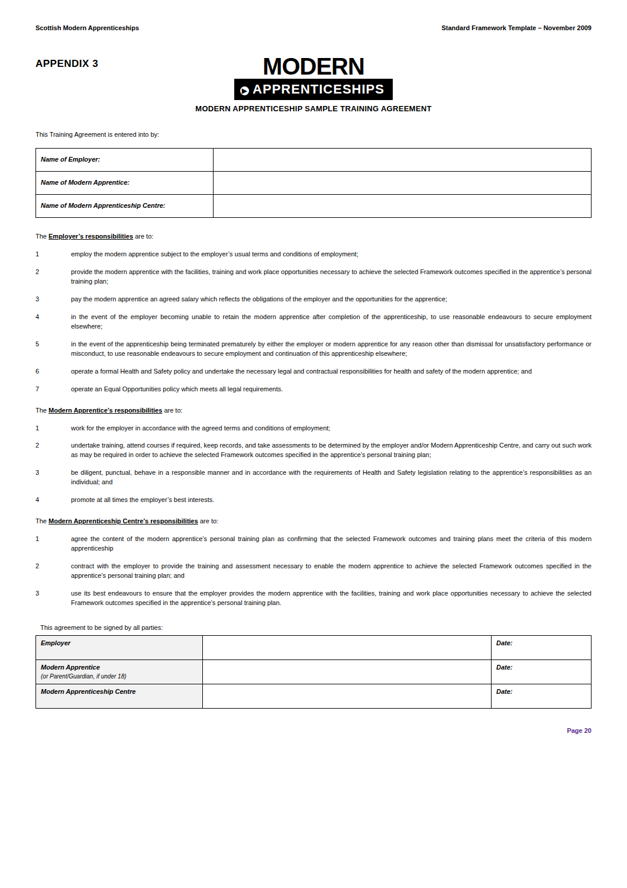Scottish Modern Apprenticeships Standard Framework Template – November 2009
APPENDIX 3
MODERN
▶APPRENTICESHIPS
MODERN APPRENTICESHIP SAMPLE TRAINING AGREEMENT
This Training Agreement is entered into by:
| Name of Employer: | |
| Name of Modern Apprentice: | |
| Name of Modern Apprenticeship Centre: | |
The Employer’s responsibilities are to:
1 employ the modern apprentice subject to the employer’s usual terms and conditions of employment;
2 provide the modern apprentice with the facilities, training and work place opportunities necessary to achieve the selected Framework outcomes specified in the apprentice’s personal training plan;
3 pay the modern apprentice an agreed salary which reflects the obligations of the employer and the opportunities for the apprentice;
4 in the event of the employer becoming unable to retain the modern apprentice after completion of the apprenticeship, to use reasonable endeavours to secure employment elsewhere;
5 in the event of the apprenticeship being terminated prematurely by either the employer or modern apprentice for any reason other than dismissal for unsatisfactory performance or misconduct, to use reasonable endeavours to secure employment and continuation of this apprenticeship elsewhere;
6 operate a formal Health and Safety policy and undertake the necessary legal and contractual responsibilities for health and safety of the modern apprentice; and
7 operate an Equal Opportunities policy which meets all legal requirements.
The Modern Apprentice’s responsibilities are to:
1 work for the employer in accordance with the agreed terms and conditions of employment;
2 undertake training, attend courses if required, keep records, and take assessments to be determined by the employer and/or Modern Apprenticeship Centre, and carry out such work as may be required in order to achieve the selected Framework outcomes specified in the apprentice’s personal training plan;
3 be diligent, punctual, behave in a responsible manner and in accordance with the requirements of Health and Safety legislation relating to the apprentice’s responsibilities as an individual; and
4 promote at all times the employer’s best interests.
The Modern Apprenticeship Centre’s responsibilities are to:
1 agree the content of the modern apprentice’s personal training plan as confirming that the selected Framework outcomes and training plans meet the criteria of this modern apprenticeship
2 contract with the employer to provide the training and assessment necessary to enable the modern apprentice to achieve the selected Framework outcomes specified in the apprentice’s personal training plan; and
3 use its best endeavours to ensure that the employer provides the modern apprentice with the facilities, training and work place opportunities necessary to achieve the selected Framework outcomes specified in the apprentice’s personal training plan.
This agreement to be signed by all parties:
| Employer | | Date: |
| Modern Apprentice (or Parent/Guardian, if under 18) | | Date: |
| Modern Apprenticeship Centre | | Date: |
Page 20